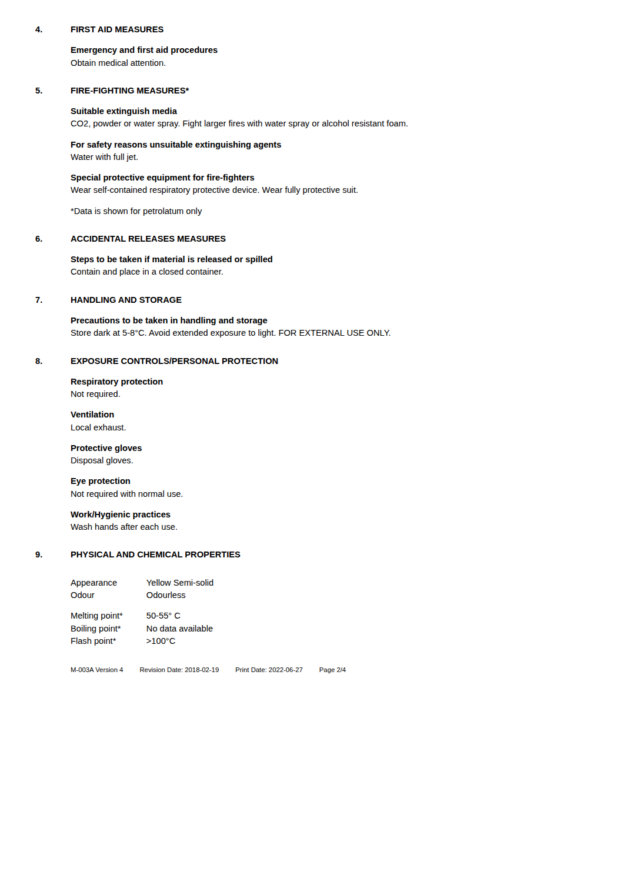4.
FIRST AID MEASURES
Emergency and first aid procedures
Obtain medical attention.
5.
FIRE-FIGHTING MEASURES*
Suitable extinguish media
CO2, powder or water spray. Fight larger fires with water spray or alcohol resistant foam.
For safety reasons unsuitable extinguishing agents
Water with full jet.
Special protective equipment for fire-fighters
Wear self-contained respiratory protective device. Wear fully protective suit.
*Data is shown for petrolatum only
6.
ACCIDENTAL RELEASES MEASURES
Steps to be taken if material is released or spilled
Contain and place in a closed container.
7.
HANDLING AND STORAGE
Precautions to be taken in handling and storage
Store dark at 5-8°C. Avoid extended exposure to light. FOR EXTERNAL USE ONLY.
8.
EXPOSURE CONTROLS/PERSONAL PROTECTION
Respiratory protection
Not required.
Ventilation
Local exhaust.
Protective gloves
Disposal gloves.
Eye protection
Not required with normal use.
Work/Hygienic practices
Wash hands after each use.
9.
PHYSICAL AND CHEMICAL PROPERTIES
| Appearance | Yellow Semi-solid |
| Odour | Odourless |
| Melting point* | 50-55° C |
| Boiling point* | No data available |
| Flash point* | >100°C |
M-003A Version 4 Revision Date: 2018-02-19 Print Date: 2022-06-27 Page 2/4